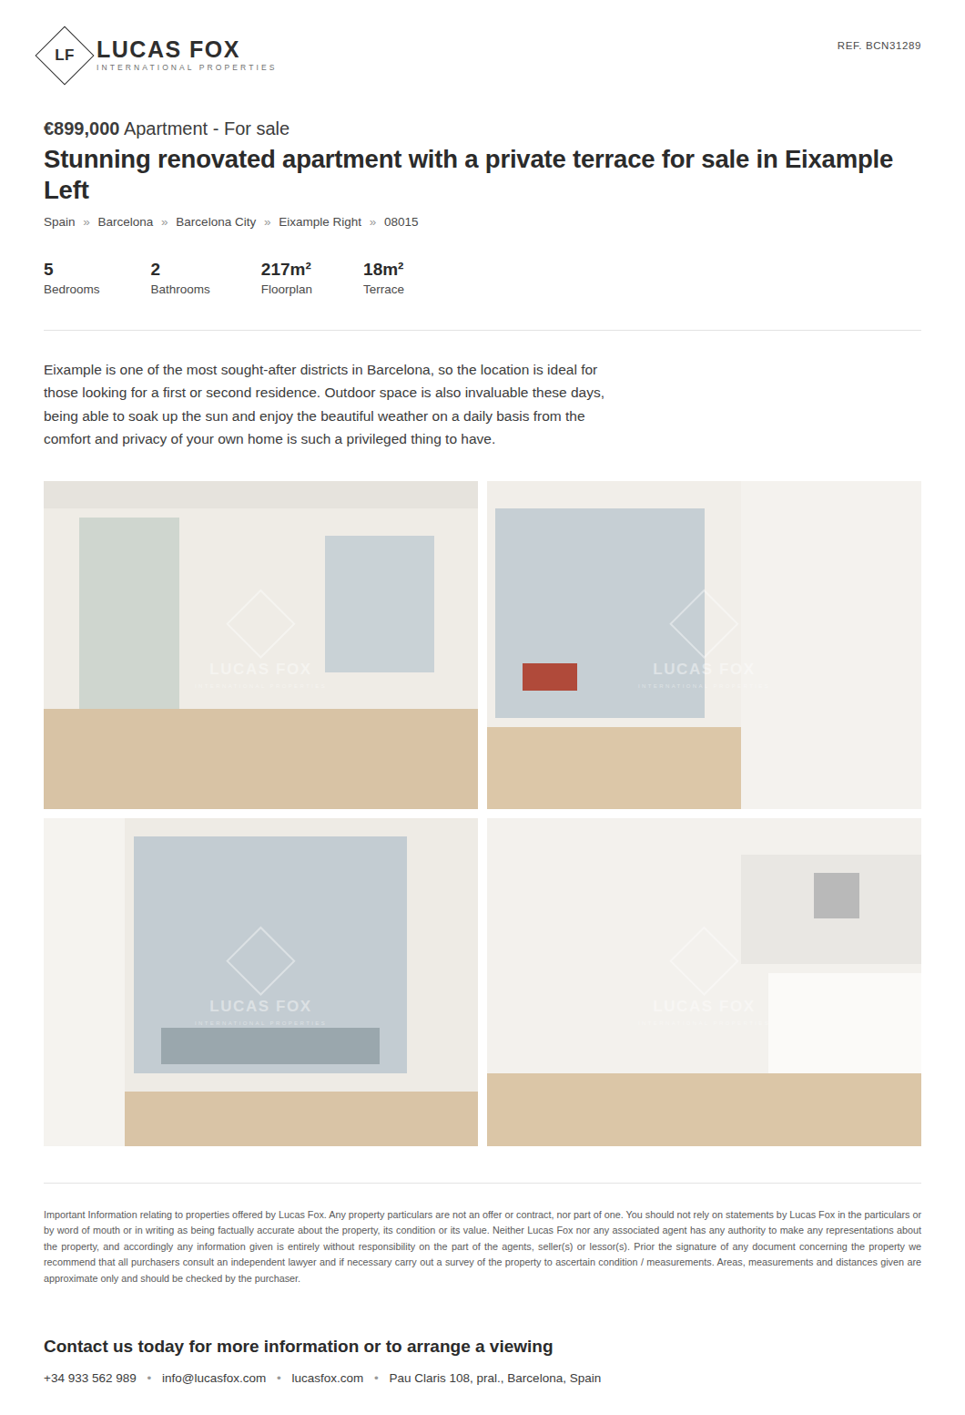LF
LUCAS FOX
INTERNATIONAL PROPERTIES
REF. BCN31289
€899,000 Apartment - For sale
Stunning renovated apartment with a private terrace for sale in Eixample Left
Spain » Barcelona » Barcelona City » Eixample Right » 08015
5
Bedrooms
2
Bathrooms
217m²
Floorplan
18m²
Terrace
Eixample is one of the most sought-after districts in Barcelona, so the location is ideal for those looking for a first or second residence. Outdoor space is also invaluable these days, being able to soak up the sun and enjoy the beautiful weather on a daily basis from the comfort and privacy of your own home is such a privileged thing to have.
LUCAS FOX
INTERNATIONAL PROPERTIES
LUCAS FOX
INTERNATIONAL PROPERTIES
LUCAS FOX
INTERNATIONAL PROPERTIES
LUCAS FOX
INTERNATIONAL PROPERTIES
Important Information relating to properties offered by Lucas Fox. Any property particulars are not an offer or contract, nor part of one. You should not rely on statements by Lucas Fox in the particulars or by word of mouth or in writing as being factually accurate about the property, its condition or its value. Neither Lucas Fox nor any associated agent has any authority to make any representations about the property, and accordingly any information given is entirely without responsibility on the part of the agents, seller(s) or lessor(s). Prior the signature of any document concerning the property we recommend that all purchasers consult an independent lawyer and if necessary carry out a survey of the property to ascertain condition / measurements. Areas, measurements and distances given are approximate only and should be checked by the purchaser.
Contact us today for more information or to arrange a viewing
+34 933 562 989 • info@lucasfox.com • lucasfox.com • Pau Claris 108, pral., Barcelona, Spain